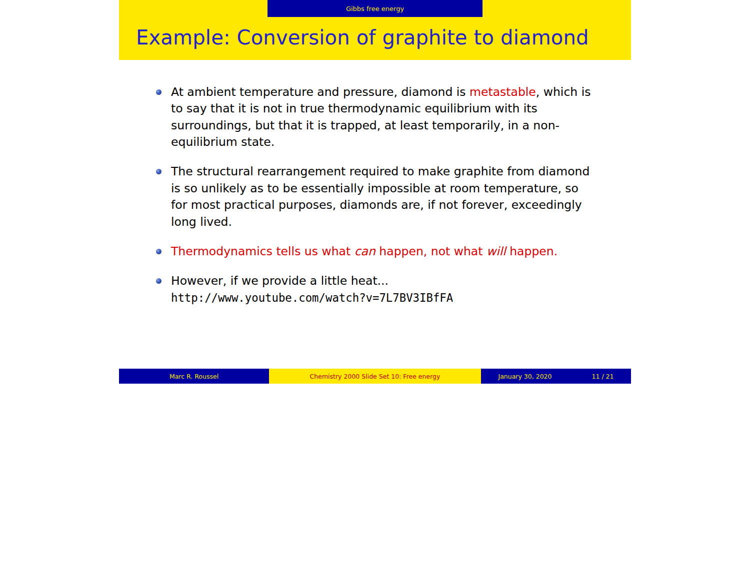Gibbs free energy
Example: Conversion of graphite to diamond
At ambient temperature and pressure, diamond is metastable, which is to say that it is not in true thermodynamic equilibrium with its surroundings, but that it is trapped, at least temporarily, in a non-equilibrium state.
The structural rearrangement required to make graphite from diamond is so unlikely as to be essentially impossible at room temperature, so for most practical purposes, diamonds are, if not forever, exceedingly long lived.
Thermodynamics tells us what can happen, not what will happen.
However, if we provide a little heat...
http://www.youtube.com/watch?v=7L7BV3IBfFA
Marc R. Roussel
Chemistry 2000 Slide Set 10: Free energy
January 30, 202011 / 21